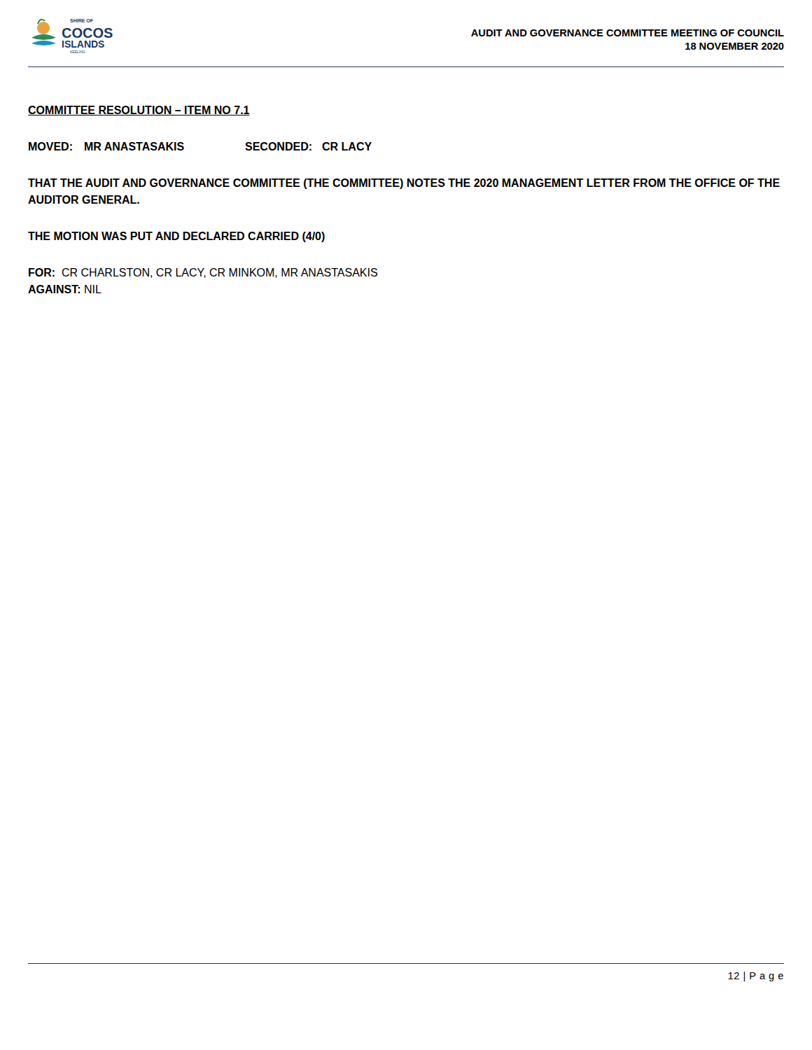SHIRE OF COCOS ISLANDS KEELING
AUDIT AND GOVERNANCE COMMITTEE MEETING OF COUNCIL
18 NOVEMBER 2020
COMMITTEE RESOLUTION – ITEM NO 7.1
MOVED: MR ANASTASAKIS SECONDED: CR LACY
THAT THE AUDIT AND GOVERNANCE COMMITTEE (THE COMMITTEE) NOTES THE 2020 MANAGEMENT LETTER FROM THE OFFICE OF THE AUDITOR GENERAL.
THE MOTION WAS PUT AND DECLARED CARRIED (4/0)
FOR: CR CHARLSTON, CR LACY, CR MINKOM, MR ANASTASAKIS
AGAINST: NIL
12 | P a g e